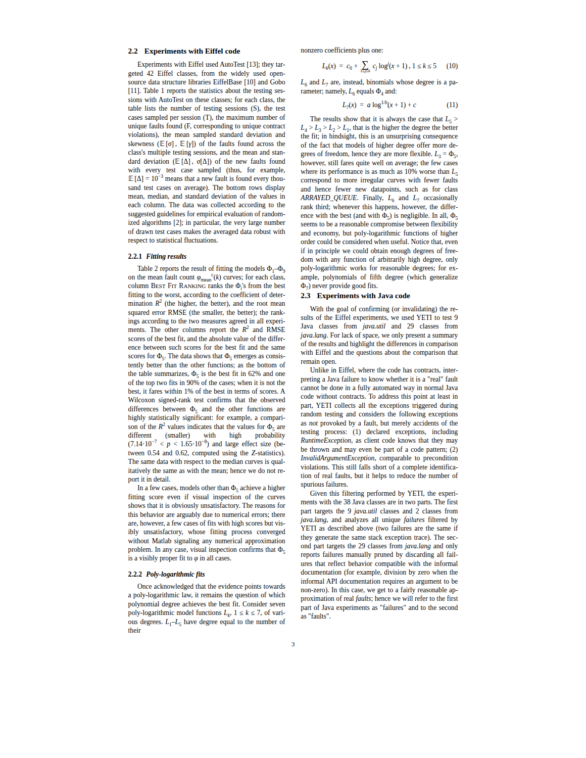2.2 Experiments with Eiffel code
Experiments with Eiffel used AutoTest [13]; they targeted 42 Eiffel classes, from the widely used open-source data structure libraries EiffelBase [10] and Gobo [11]. Table 1 reports the statistics about the testing sessions with AutoTest on these classes; for each class, the table lists the number of testing sessions (S), the test cases sampled per session (T), the maximum number of unique faults found (F, corresponding to unique contract violations), the mean sampled standard deviation and skewness (𝔼 [σ] , 𝔼 [γ]) of the faults found across the class's multiple testing sessions, and the mean and standard deviation (𝔼 [Δ] , σ[Δ]) of the new faults found with every test case sampled (thus, for example, 𝔼 [Δ] = 10−3 means that a new fault is found every thousand test cases on average). The bottom rows display mean, median, and standard deviation of the values in each column. The data was collected according to the suggested guidelines for empirical evaluation of randomized algorithms [2]; in particular, the very large number of drawn test cases makes the averaged data robust with respect to statistical fluctuations.
2.2.1 Fitting results
Table 2 reports the result of fitting the models Φ1–Φ9 on the mean fault count φmeanc(k) curves; for each class, column BEST FIT RANKING ranks the Φi's from the best fitting to the worst, according to the coefficient of determination R2 (the higher, the better), and the root mean squared error RMSE (the smaller, the better); the rankings according to the two measures agreed in all experiments. The other columns report the R2 and RMSE scores of the best fit, and the absolute value of the difference between such scores for the best fit and the same scores for Φ5. The data shows that Φ5 emerges as consistently better than the other functions; as the bottom of the table summarizes, Φ5 is the best fit in 62% and one of the top two fits in 90% of the cases; when it is not the best, it fares within 1% of the best in terms of scores. A Wilcoxon signed-rank test confirms that the observed differences between Φ5 and the other functions are highly statistically significant: for example, a comparison of the R2 values indicates that the values for Φ5 are different (smaller) with high probability (7.14·10−7 < p < 1.65·10−8) and large effect size (between 0.54 and 0.62, computed using the Z-statistics). The same data with respect to the median curves is qualitatively the same as with the mean; hence we do not report it in detail.
In a few cases, models other than Φ5 achieve a higher fitting score even if visual inspection of the curves shows that it is obviously unsatisfactory. The reasons for this behavior are arguably due to numerical errors; there are, however, a few cases of fits with high scores but visibly unsatisfactory, whose fitting process converged without Matlab signaling any numerical approximation problem. In any case, visual inspection confirms that Φ5 is a visibly proper fit to φ in all cases.
2.2.2 Poly-logarithmic fits
Once acknowledged that the evidence points towards a poly-logarithmic law, it remains the question of which polynomial degree achieves the best fit. Consider seven poly-logarithmic model functions Lk, 1 ≤ k ≤ 7, of various degrees. L1–L5 have degree equal to the number of their
nonzero coefficients plus one:
Lk(x) = c0 + ∑1≤j≤k cj logj(x + 1) , 1 ≤ k ≤ 5 (10)
L6 and L7 are, instead, binomials whose degree is a parameter; namely, L6 equals Φ4 and:
L7(x) = a log1/b(x + 1) + c (11)
The results show that it is always the case that L5 > L4 > L3 > L2 > L1, that is the higher the degree the better the fit; in hindsight, this is an unsurprising consequence of the fact that models of higher degree offer more degrees of freedom, hence they are more flexible. L3 = Φ5, however, still fares quite well on average; the few cases where its performance is as much as 10% worse than L5 correspond to more irregular curves with fewer faults and hence fewer new datapoints, such as for class ARRAYED_QUEUE. Finally, L6 and L7 occasionally rank third; whenever this happens, however, the difference with the best (and with Φ5) is negligible. In all, Φ5 seems to be a reasonable compromise between flexibility and economy, but poly-logarithmic functions of higher order could be considered when useful. Notice that, even if in principle we could obtain enough degrees of freedom with any function of arbitrarily high degree, only poly-logarithmic works for reasonable degrees; for example, polynomials of fifth degree (which generalize Φ7) never provide good fits.
2.3 Experiments with Java code
With the goal of confirming (or invalidating) the results of the Eiffel experiments, we used YETI to test 9 Java classes from java.util and 29 classes from java.lang. For lack of space, we only present a summary of the results and highlight the differences in comparison with Eiffel and the questions about the comparison that remain open.
Unlike in Eiffel, where the code has contracts, interpreting a Java failure to know whether it is a "real" fault cannot be done in a fully automated way in normal Java code without contracts. To address this point at least in part, YETI collects all the exceptions triggered during random testing and considers the following exceptions as not provoked by a fault, but merely accidents of the testing process: (1) declared exceptions, including RuntimeException, as client code knows that they may be thrown and may even be part of a code pattern; (2) InvalidArgumentException, comparable to precondition violations. This still falls short of a complete identification of real faults, but it helps to reduce the number of spurious failures.
Given this filtering performed by YETI, the experiments with the 38 Java classes are in two parts. The first part targets the 9 java.util classes and 2 classes from java.lang, and analyzes all unique failures filtered by YETI as described above (two failures are the same if they generate the same stack exception trace). The second part targets the 29 classes from java.lang and only reports failures manually pruned by discarding all failures that reflect behavior compatible with the informal documentation (for example, division by zero when the informal API documentation requires an argument to be non-zero). In this case, we get to a fairly reasonable approximation of real faults; hence we will refer to the first part of Java experiments as "failures" and to the second as "faults".
3